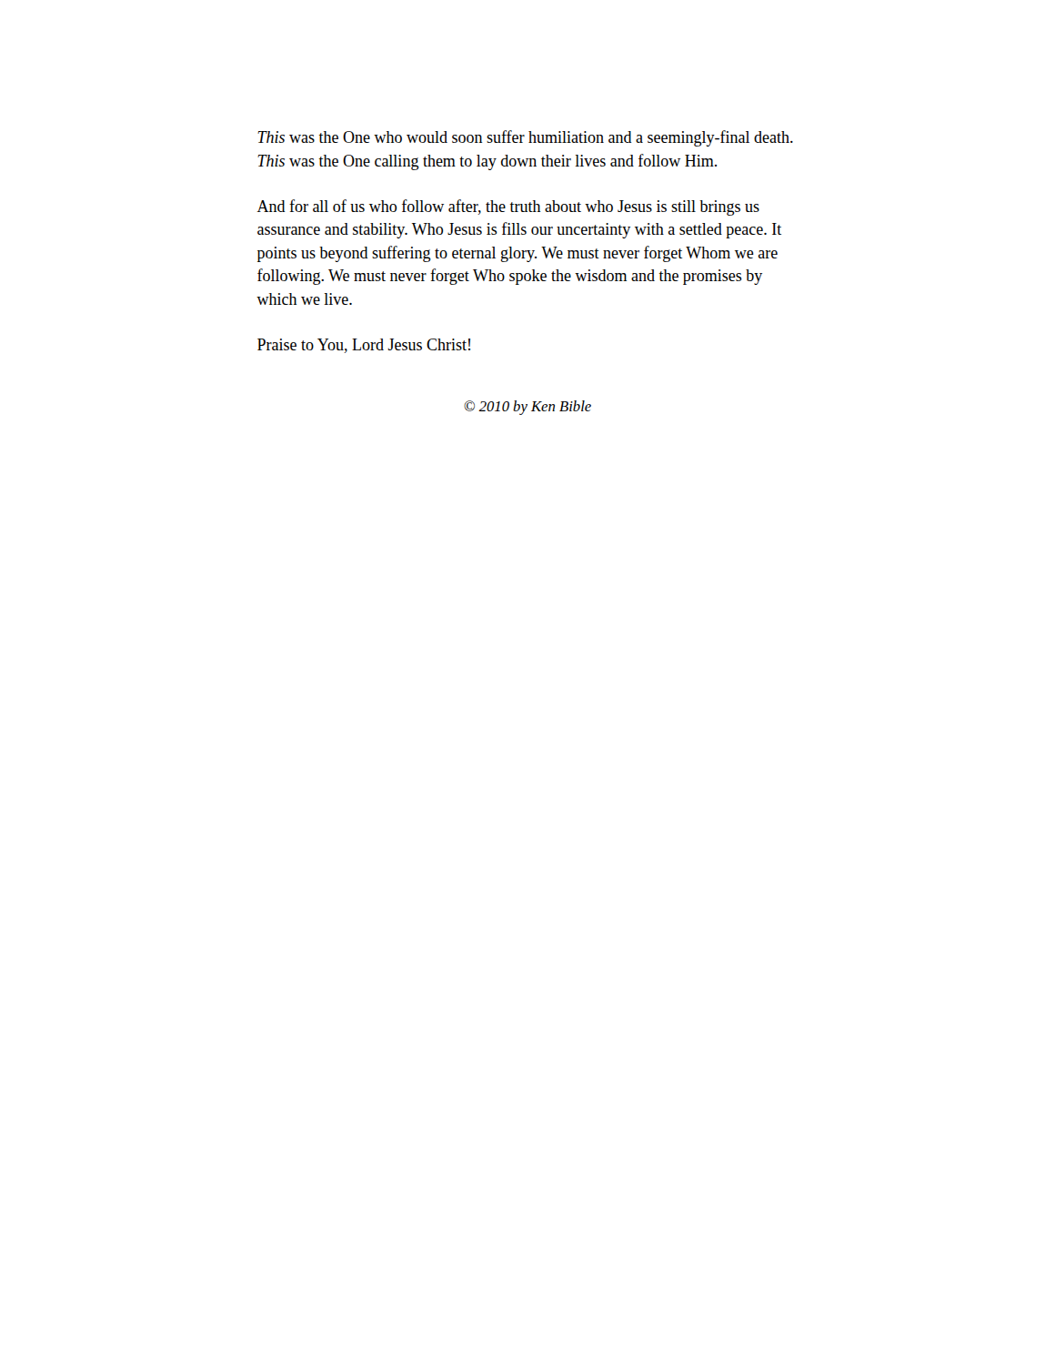This was the One who would soon suffer humiliation and a seemingly-final death. This was the One calling them to lay down their lives and follow Him.
And for all of us who follow after, the truth about who Jesus is still brings us assurance and stability. Who Jesus is fills our uncertainty with a settled peace. It points us beyond suffering to eternal glory. We must never forget Whom we are following. We must never forget Who spoke the wisdom and the promises by which we live.
Praise to You, Lord Jesus Christ!
© 2010 by Ken Bible